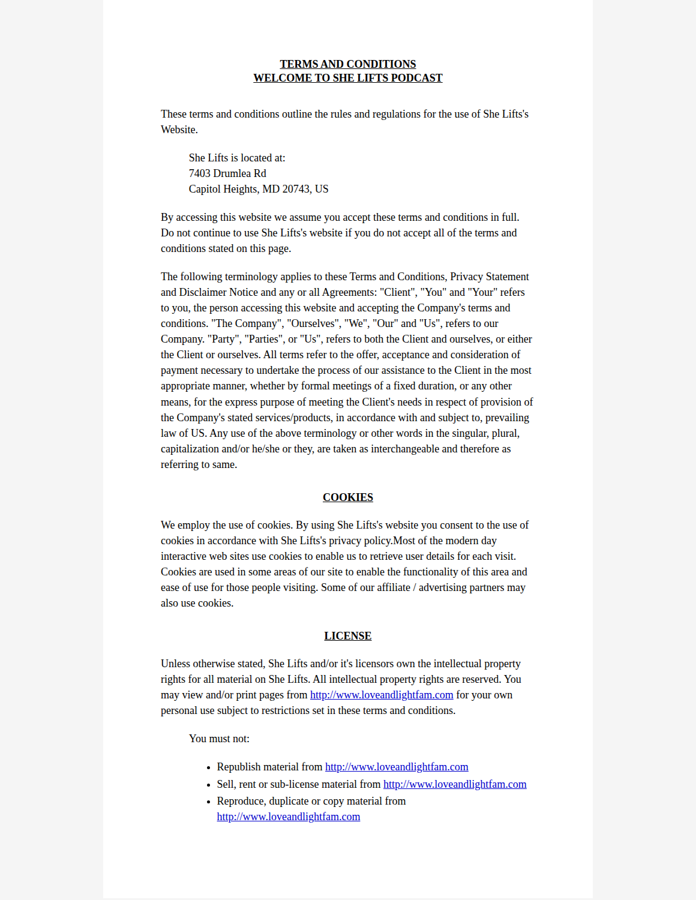TERMS AND CONDITIONS WELCOME TO SHE LIFTS PODCAST
These terms and conditions outline the rules and regulations for the use of She Lifts's Website.
She Lifts is located at: 7403 Drumlea Rd Capitol Heights, MD 20743, US
By accessing this website we assume you accept these terms and conditions in full. Do not continue to use She Lifts's website if you do not accept all of the terms and conditions stated on this page.
The following terminology applies to these Terms and Conditions, Privacy Statement and Disclaimer Notice and any or all Agreements: "Client", "You" and "Your" refers to you, the person accessing this website and accepting the Company's terms and conditions. "The Company", "Ourselves", "We", "Our" and "Us", refers to our Company. "Party", "Parties", or "Us", refers to both the Client and ourselves, or either the Client or ourselves. All terms refer to the offer, acceptance and consideration of payment necessary to undertake the process of our assistance to the Client in the most appropriate manner, whether by formal meetings of a fixed duration, or any other means, for the express purpose of meeting the Client's needs in respect of provision of the Company's stated services/products, in accordance with and subject to, prevailing law of US. Any use of the above terminology or other words in the singular, plural, capitalization and/or he/she or they, are taken as interchangeable and therefore as referring to same.
COOKIES
We employ the use of cookies. By using She Lifts's website you consent to the use of cookies in accordance with She Lifts's privacy policy.Most of the modern day interactive web sites use cookies to enable us to retrieve user details for each visit. Cookies are used in some areas of our site to enable the functionality of this area and ease of use for those people visiting. Some of our affiliate / advertising partners may also use cookies.
LICENSE
Unless otherwise stated, She Lifts and/or it's licensors own the intellectual property rights for all material on She Lifts. All intellectual property rights are reserved. You may view and/or print pages from http://www.loveandlightfam.com for your own personal use subject to restrictions set in these terms and conditions.
You must not:
Republish material from http://www.loveandlightfam.com
Sell, rent or sub-license material from http://www.loveandlightfam.com
Reproduce, duplicate or copy material from http://www.loveandlightfam.com